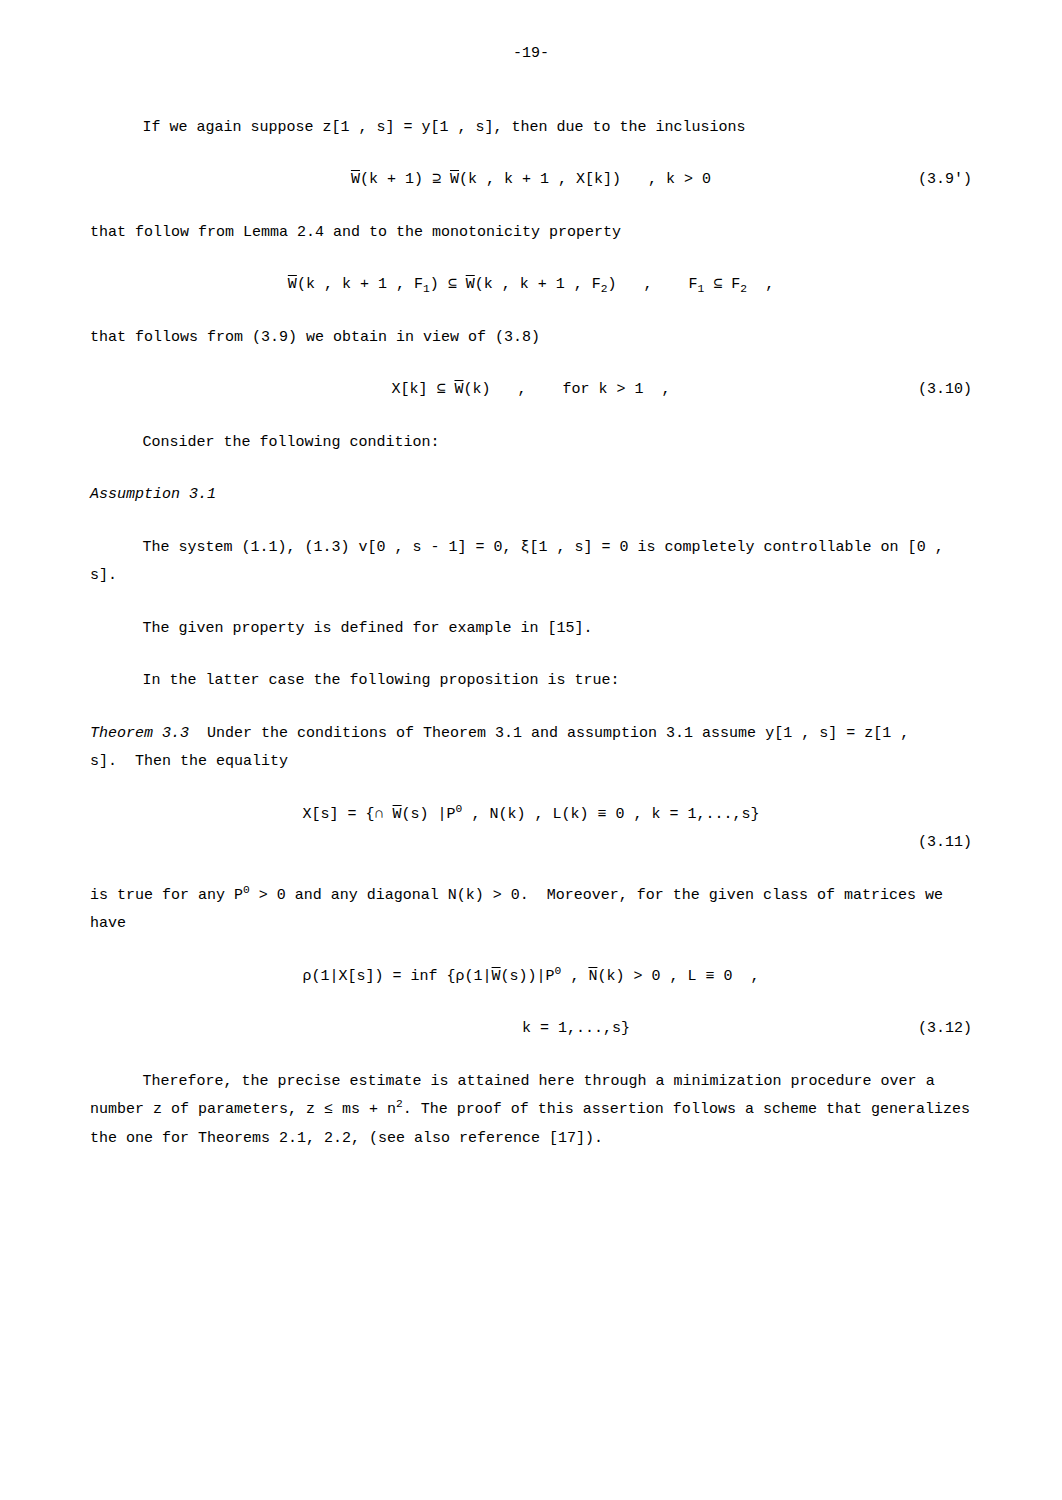-19-
If we again suppose z[1 , s] = y[1 , s], then due to the inclusions
W(k + 1) ⊇ W(k , k + 1 , X[k]) , k > 0 (3.9')
that follow from Lemma 2.4 and to the monotonicity property
W(k , k + 1 , F1) ⊆ W(k , k + 1 , F2) , F1 ⊆ F2 ,
that follows from (3.9) we obtain in view of (3.8)
X[k] ⊆ W(k) , for k > 1 , (3.10)
Consider the following condition:
Assumption 3.1
The system (1.1), (1.3) v[0 , s - 1] = 0, ξ[1 , s] = 0 is completely controllable on [0 , s].
The given property is defined for example in [15].
In the latter case the following proposition is true:
Theorem 3.3 Under the conditions of Theorem 3.1 and assumption 3.1 assume y[1 , s] = z[1 , s]. Then the equality
X[s] = {∩ W(s) |P0 , N(k) , L(k) ≡ 0 , k = 1,...,s}
(3.11)
is true for any P0 > 0 and any diagonal N(k) > 0. Moreover, for the given class of matrices we have
ρ(1|X[s]) = inf {ρ(1|W(s))|P0 , N(k) > 0 , L ≡ 0 ,
k = 1,...,s} (3.12)
Therefore, the precise estimate is attained here through a minimization procedure over a number z of parameters, z ≤ ms + n2. The proof of this assertion follows a scheme that generalizes the one for Theorems 2.1, 2.2, (see also reference [17]).